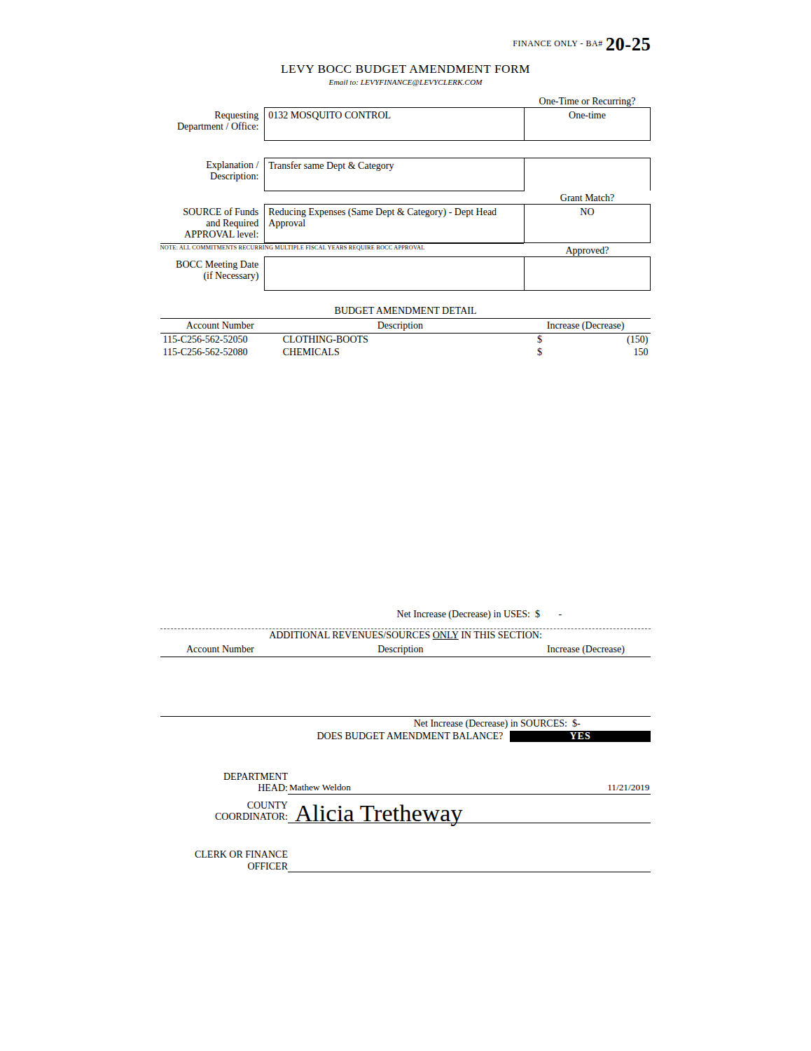FINANCE ONLY - BA#20-25
LEVY BOCC BUDGET AMENDMENT FORM
Email to: LEVYFINANCE@LEVYCLERK.COM
| | | One-Time or Recurring? |
| Requesting Department / Office: | 0132 MOSQUITO CONTROL | One-time |
| Explanation / Description: | Transfer same Dept & Category | |
| | | Grant Match? |
| SOURCE of Funds and Required APPROVAL level: | Reducing Expenses (Same Dept & Category) - Dept Head Approval | NO |
| NOTE: ALL COMMITMENTS RECURRING MULTIPLE FISCAL YEARS REQUIRE BOCC APPROVAL | Approved? |
| BOCC Meeting Date (if Necessary) | | |
BUDGET AMENDMENT DETAIL
| Account Number | Description | Increase (Decrease) |
| --- | --- | --- |
| 115-C256-562-52050 | CLOTHING-BOOTS | $ (150) |
| 115-C256-562-52080 | CHEMICALS | $ 150 |
Net Increase (Decrease) in USES: $-
ADDITIONAL REVENUES/SOURCES ONLY IN THIS SECTION:
| Account Number | Description | Increase (Decrease) |
| --- | --- | --- |
Net Increase (Decrease) in SOURCES: $-
DOES BUDGET AMENDMENT BALANCE? YES
| DEPARTMENT HEAD: | Mathew Weldon 11/21/2019 |
| COUNTY COORDINATOR: | Alicia Tretheway |
| CLERK OR FINANCE OFFICER | |